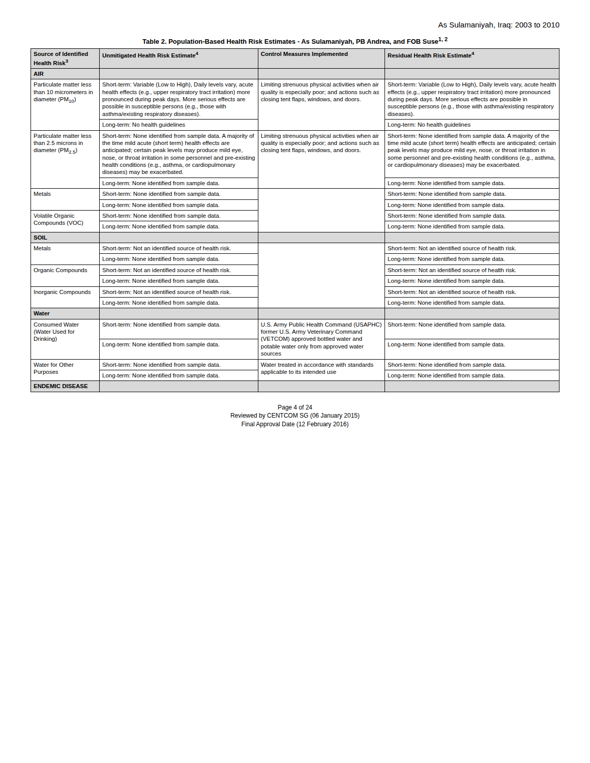As Sulamaniyah, Iraq: 2003 to 2010
Table 2. Population-Based Health Risk Estimates - As Sulamaniyah, PB Andrea, and FOB Suse1, 2
| Source of Identified Health Risk 3 | Unmitigated Health Risk Estimate 4 | Control Measures Implemented | Residual Health Risk Estimate 4 |
| --- | --- | --- | --- |
| AIR | | | |
| Particulate matter less than 10 micrometers in diameter (PM 10 ) | Short-term: Variable (Low to High), Daily levels vary, acute health effects (e.g., upper respiratory tract irritation) more pronounced during peak days. More serious effects are possible in susceptible persons (e.g., those with asthma/existing respiratory diseases). | Limiting strenuous physical activities when air quality is especially poor; and actions such as closing tent flaps, windows, and doors. | Short-term: Variable (Low to High), Daily levels vary, acute health effects (e.g., upper respiratory tract irritation) more pronounced during peak days. More serious effects are possible in susceptible persons (e.g., those with asthma/existing respiratory diseases). |
| Long-term: No health guidelines | Long-term: No health guidelines |
| Particulate matter less than 2.5 microns in diameter (PM 2.5 ) | Short-term: None identified from sample data. A majority of the time mild acute (short term) health effects are anticipated; certain peak levels may produce mild eye, nose, or throat irritation in some personnel and pre-existing health conditions (e.g., asthma, or cardiopulmonary diseases) may be exacerbated. | Limiting strenuous physical activities when air quality is especially poor; and actions such as closing tent flaps, windows, and doors. | Short-term: None identified from sample data. A majority of the time mild acute (short term) health effects are anticipated; certain peak levels may produce mild eye, nose, or throat irritation in some personnel and pre-existing health conditions (e.g., asthma, or cardiopulmonary diseases) may be exacerbated. |
| Long-term: None identified from sample data. | Long-term: None identified from sample data. |
| Metals | Short-term: None identified from sample data. | | Short-term: None identified from sample data. |
| Long-term: None identified from sample data. | Long-term: None identified from sample data. |
| Volatile Organic Compounds (VOC) | Short-term: None identified from sample data. | Short-term: None identified from sample data. |
| Long-term: None identified from sample data. | Long-term: None identified from sample data. |
| SOIL | | | |
| Metals | Short-term: Not an identified source of health risk. | | Short-term: Not an identified source of health risk. |
| Long-term: None identified from sample data. | Long-term: None identified from sample data. |
| Organic Compounds | Short-term: Not an identified source of health risk. | Short-term: Not an identified source of health risk. |
| Long-term: None identified from sample data. | Long-term: None identified from sample data. |
| Inorganic Compounds | Short-term: Not an identified source of health risk. | Short-term: Not an identified source of health risk. |
| Long-term: None identified from sample data. | Long-term: None identified from sample data. |
| Water | | | |
| Consumed Water (Water Used for Drinking) | Short-term: None identified from sample data. | U.S. Army Public Health Command (USAPHC) former U.S. Army Veterinary Command (VETCOM) approved bottled water and potable water only from approved water sources | Short-term: None identified from sample data. |
| Long-term: None identified from sample data. | Long-term: None identified from sample data. |
| Water for Other Purposes | Short-term: None identified from sample data. | Water treated in accordance with standards applicable to its intended use | Short-term: None identified from sample data. |
| Long-term: None identified from sample data. | Long-term: None identified from sample data. |
| ENDEMIC DISEASE | | | |
Page 4 of 24
Reviewed by CENTCOM SG (06 January 2015)
Final Approval Date (12 February 2016)